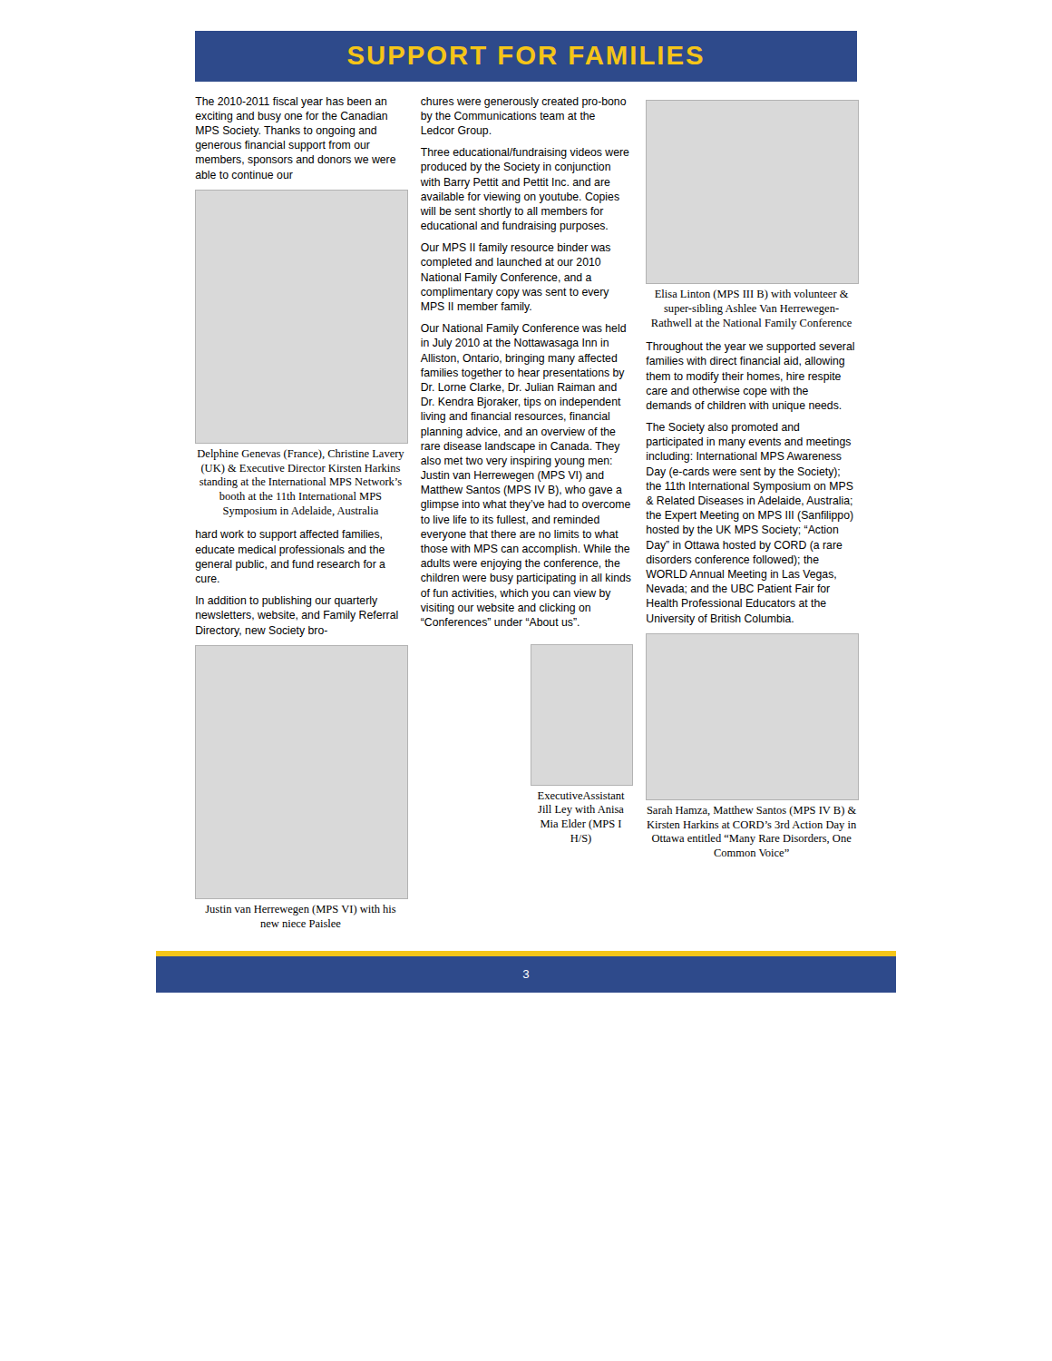SUPPORT FOR FAMILIES
The 2010-2011 fiscal year has been an exciting and busy one for the Canadian MPS Society. Thanks to ongoing and generous financial support from our members, sponsors and donors we were able to continue our
Delphine Genevas (France), Christine Lavery (UK) & Executive Director Kirsten Harkins standing at the International MPS Network’s booth at the 11th International MPS Symposium in Adelaide, Australia
hard work to support affected families, educate medical professionals and the general public, and fund research for a cure.
In addition to publishing our quarterly newsletters, website, and Family Referral Directory, new Society bro-
Justin van Herrewegen (MPS VI) with his new niece Paislee
chures were generously created pro-bono by the Communications team at the Ledcor Group.
Three educational/fundraising videos were produced by the Society in conjunction with Barry Pettit and Pettit Inc. and are available for viewing on youtube. Copies will be sent shortly to all members for educational and fundraising purposes.
Our MPS II family resource binder was completed and launched at our 2010 National Family Conference, and a complimentary copy was sent to every MPS II member family.
Our National Family Conference was held in July 2010 at the Nottawasaga Inn in Alliston, Ontario, bringing many affected families together to hear presentations by Dr. Lorne Clarke, Dr. Julian Raiman and Dr. Kendra Bjoraker, tips on independent living and financial resources, financial planning advice, and an overview of the rare disease landscape in Canada. They also met two very inspiring young men: Justin van Herrewegen (MPS VI) and Matthew Santos (MPS IV B), who gave a glimpse into what they’ve had to overcome to live life to its fullest, and reminded everyone that there are no limits to what those with MPS can accomplish. While the adults were enjoying the conference, the children were busy participating in all kinds of fun activities, which you can view by visiting our website and clicking on “Conferences” under “About us”.
ExecutiveAssistant Jill Ley with Anisa Mia Elder (MPS I H/S)
Elisa Linton (MPS III B) with volunteer & super-sibling Ashlee Van Herrewegen-Rathwell at the National Family Conference
Throughout the year we supported several families with direct financial aid, allowing them to modify their homes, hire respite care and otherwise cope with the demands of children with unique needs.
The Society also promoted and participated in many events and meetings including: International MPS Awareness Day (e-cards were sent by the Society); the 11th International Symposium on MPS & Related Diseases in Adelaide, Australia; the Expert Meeting on MPS III (Sanfilippo) hosted by the UK MPS Society; “Action Day” in Ottawa hosted by CORD (a rare disorders conference followed); the WORLD Annual Meeting in Las Vegas, Nevada; and the UBC Patient Fair for Health Professional Educators at the University of British Columbia.
Sarah Hamza, Matthew Santos (MPS IV B) & Kirsten Harkins at CORD’s 3rd Action Day in Ottawa entitled “Many Rare Disorders, One Common Voice”
3